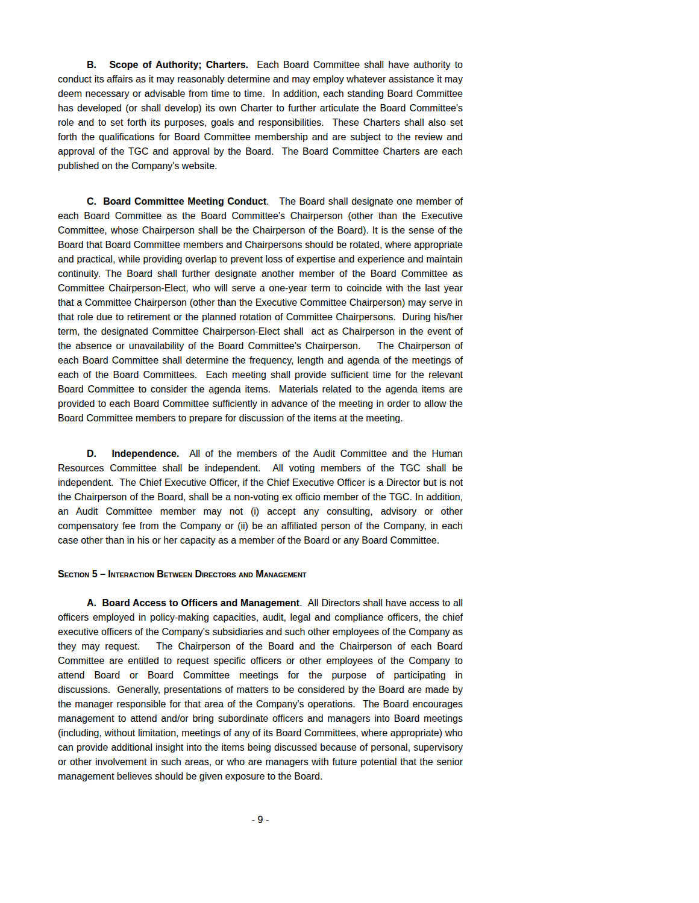B. Scope of Authority; Charters. Each Board Committee shall have authority to conduct its affairs as it may reasonably determine and may employ whatever assistance it may deem necessary or advisable from time to time. In addition, each standing Board Committee has developed (or shall develop) its own Charter to further articulate the Board Committee's role and to set forth its purposes, goals and responsibilities. These Charters shall also set forth the qualifications for Board Committee membership and are subject to the review and approval of the TGC and approval by the Board. The Board Committee Charters are each published on the Company's website.
C. Board Committee Meeting Conduct. The Board shall designate one member of each Board Committee as the Board Committee's Chairperson (other than the Executive Committee, whose Chairperson shall be the Chairperson of the Board). It is the sense of the Board that Board Committee members and Chairpersons should be rotated, where appropriate and practical, while providing overlap to prevent loss of expertise and experience and maintain continuity. The Board shall further designate another member of the Board Committee as Committee Chairperson-Elect, who will serve a one-year term to coincide with the last year that a Committee Chairperson (other than the Executive Committee Chairperson) may serve in that role due to retirement or the planned rotation of Committee Chairpersons. During his/her term, the designated Committee Chairperson-Elect shall act as Chairperson in the event of the absence or unavailability of the Board Committee's Chairperson. The Chairperson of each Board Committee shall determine the frequency, length and agenda of the meetings of each of the Board Committees. Each meeting shall provide sufficient time for the relevant Board Committee to consider the agenda items. Materials related to the agenda items are provided to each Board Committee sufficiently in advance of the meeting in order to allow the Board Committee members to prepare for discussion of the items at the meeting.
D. Independence. All of the members of the Audit Committee and the Human Resources Committee shall be independent. All voting members of the TGC shall be independent. The Chief Executive Officer, if the Chief Executive Officer is a Director but is not the Chairperson of the Board, shall be a non-voting ex officio member of the TGC. In addition, an Audit Committee member may not (i) accept any consulting, advisory or other compensatory fee from the Company or (ii) be an affiliated person of the Company, in each case other than in his or her capacity as a member of the Board or any Board Committee.
Section 5 – Interaction Between Directors and Management
A. Board Access to Officers and Management. All Directors shall have access to all officers employed in policy-making capacities, audit, legal and compliance officers, the chief executive officers of the Company's subsidiaries and such other employees of the Company as they may request. The Chairperson of the Board and the Chairperson of each Board Committee are entitled to request specific officers or other employees of the Company to attend Board or Board Committee meetings for the purpose of participating in discussions. Generally, presentations of matters to be considered by the Board are made by the manager responsible for that area of the Company's operations. The Board encourages management to attend and/or bring subordinate officers and managers into Board meetings (including, without limitation, meetings of any of its Board Committees, where appropriate) who can provide additional insight into the items being discussed because of personal, supervisory or other involvement in such areas, or who are managers with future potential that the senior management believes should be given exposure to the Board.
- 9 -